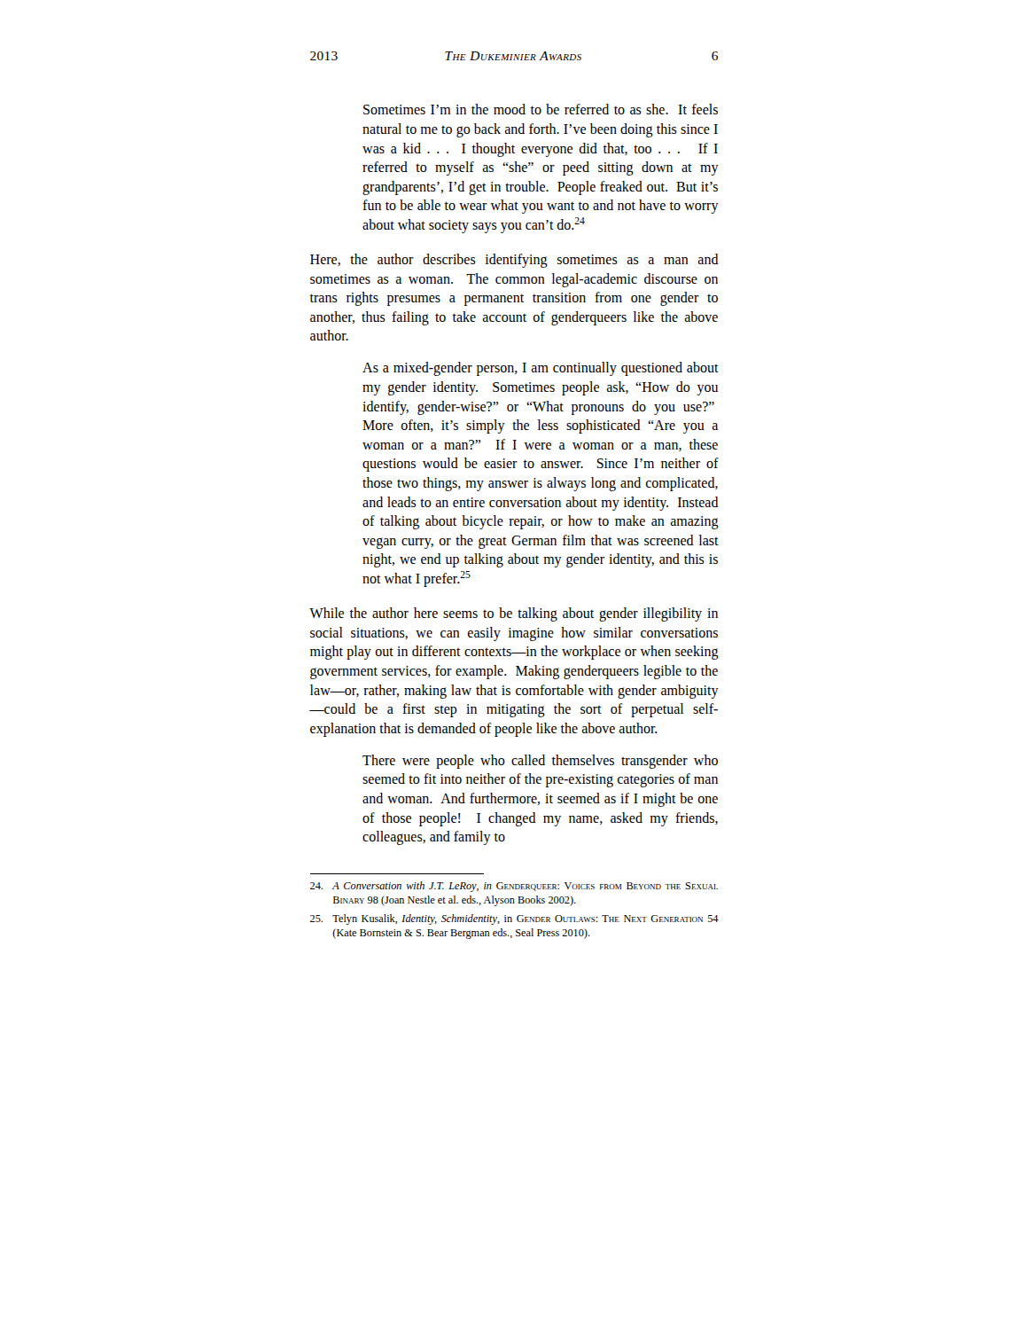2013 The Dukeminier Awards 6
Sometimes I’m in the mood to be referred to as she. It feels natural to me to go back and forth. I’ve been doing this since I was a kid . . . I thought everyone did that, too . . . If I referred to myself as “she” or peed sitting down at my grandparents’, I’d get in trouble. People freaked out. But it’s fun to be able to wear what you want to and not have to worry about what society says you can’t do.24
Here, the author describes identifying sometimes as a man and sometimes as a woman. The common legal-academic discourse on trans rights presumes a permanent transition from one gender to another, thus failing to take account of genderqueers like the above author.
As a mixed-gender person, I am continually questioned about my gender identity. Sometimes people ask, “How do you identify, gender-wise?” or “What pronouns do you use?” More often, it’s simply the less sophisticated “Are you a woman or a man?” If I were a woman or a man, these questions would be easier to answer. Since I’m neither of those two things, my answer is always long and complicated, and leads to an entire conversation about my identity. Instead of talking about bicycle repair, or how to make an amazing vegan curry, or the great German film that was screened last night, we end up talking about my gender identity, and this is not what I prefer.25
While the author here seems to be talking about gender illegibility in social situations, we can easily imagine how similar conversations might play out in different contexts—in the workplace or when seeking government services, for example. Making genderqueers legible to the law—or, rather, making law that is comfortable with gender ambiguity—could be a first step in mitigating the sort of perpetual self-explanation that is demanded of people like the above author.
There were people who called themselves transgender who seemed to fit into neither of the pre-existing categories of man and woman. And furthermore, it seemed as if I might be one of those people! I changed my name, asked my friends, colleagues, and family to
24. A Conversation with J.T. LeRoy, in Genderqueer: Voices from Beyond the Sexual Binary 98 (Joan Nestle et al. eds., Alyson Books 2002).
25. Telyn Kusalik, Identity, Schmidentity, in Gender Outlaws: The Next Generation 54 (Kate Bornstein & S. Bear Bergman eds., Seal Press 2010).